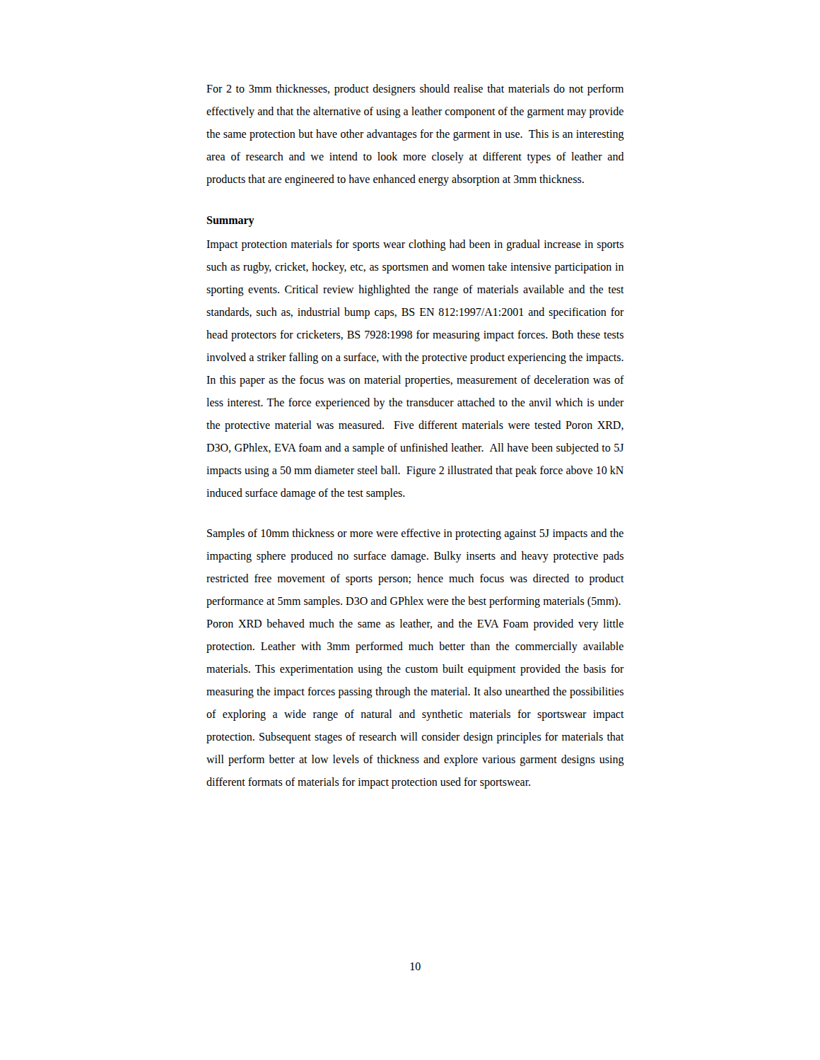For 2 to 3mm thicknesses, product designers should realise that materials do not perform effectively and that the alternative of using a leather component of the garment may provide the same protection but have other advantages for the garment in use. This is an interesting area of research and we intend to look more closely at different types of leather and products that are engineered to have enhanced energy absorption at 3mm thickness.
Summary
Impact protection materials for sports wear clothing had been in gradual increase in sports such as rugby, cricket, hockey, etc, as sportsmen and women take intensive participation in sporting events. Critical review highlighted the range of materials available and the test standards, such as, industrial bump caps, BS EN 812:1997/A1:2001 and specification for head protectors for cricketers, BS 7928:1998 for measuring impact forces. Both these tests involved a striker falling on a surface, with the protective product experiencing the impacts. In this paper as the focus was on material properties, measurement of deceleration was of less interest. The force experienced by the transducer attached to the anvil which is under the protective material was measured. Five different materials were tested Poron XRD, D3O, GPhlex, EVA foam and a sample of unfinished leather. All have been subjected to 5J impacts using a 50 mm diameter steel ball. Figure 2 illustrated that peak force above 10 kN induced surface damage of the test samples.
Samples of 10mm thickness or more were effective in protecting against 5J impacts and the impacting sphere produced no surface damage. Bulky inserts and heavy protective pads restricted free movement of sports person; hence much focus was directed to product performance at 5mm samples. D3O and GPhlex were the best performing materials (5mm). Poron XRD behaved much the same as leather, and the EVA Foam provided very little protection. Leather with 3mm performed much better than the commercially available materials. This experimentation using the custom built equipment provided the basis for measuring the impact forces passing through the material. It also unearthed the possibilities of exploring a wide range of natural and synthetic materials for sportswear impact protection. Subsequent stages of research will consider design principles for materials that will perform better at low levels of thickness and explore various garment designs using different formats of materials for impact protection used for sportswear.
10